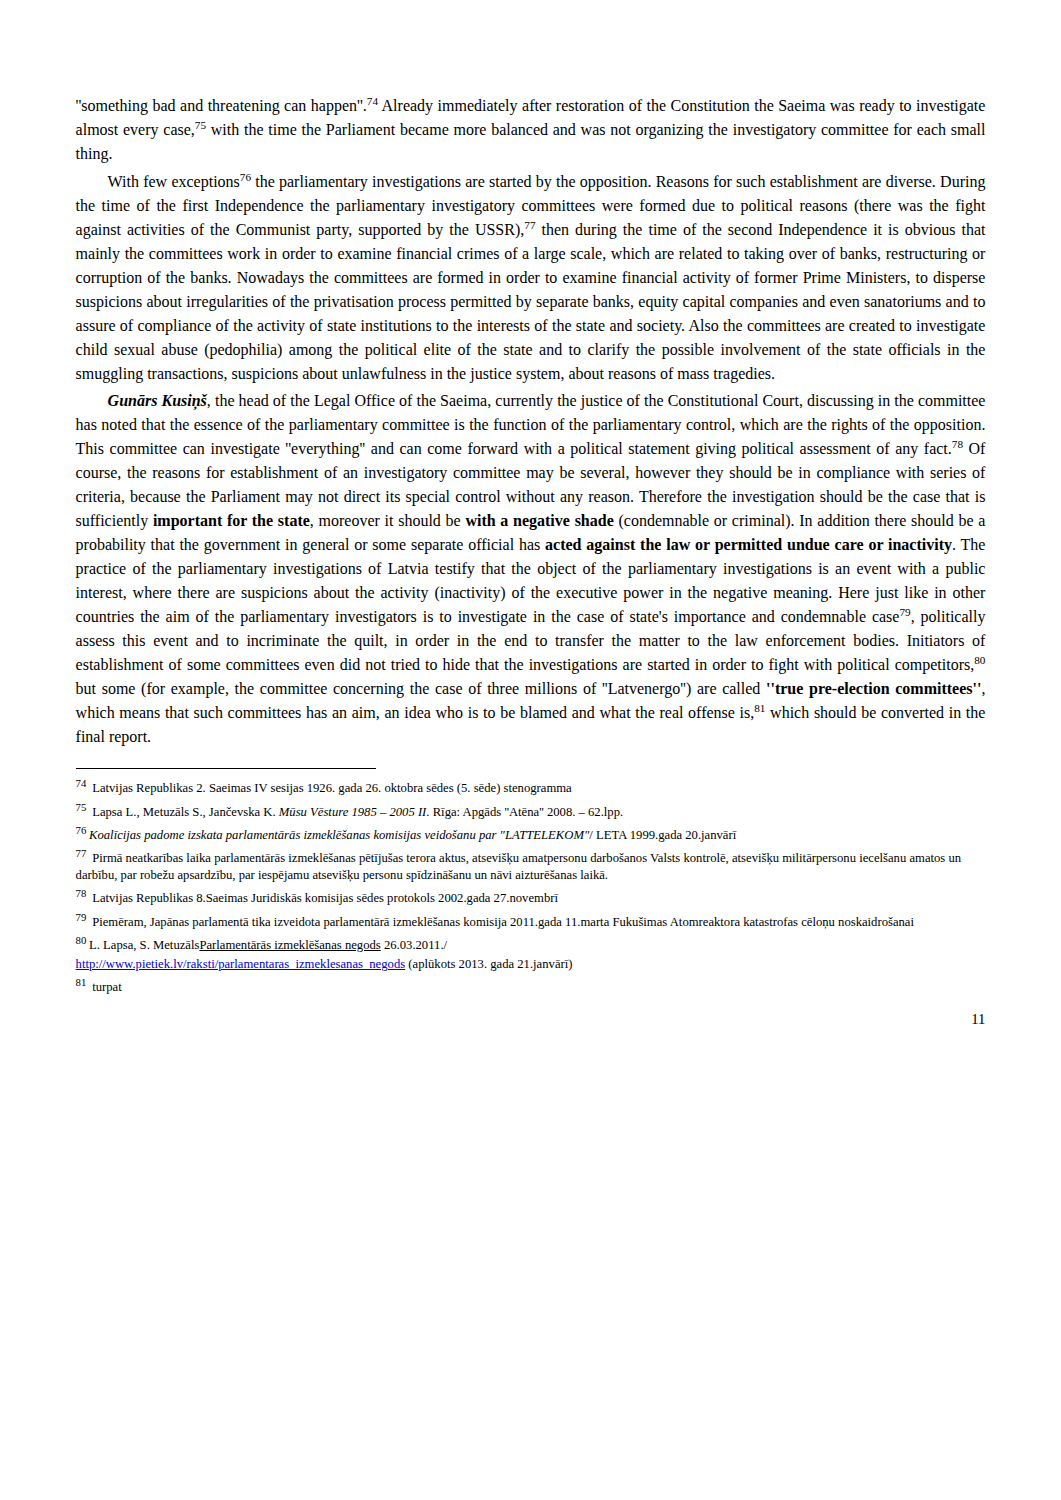''something bad and threatening can happen''.74 Already immediately after restoration of the Constitution the Saeima was ready to investigate almost every case,75 with the time the Parliament became more balanced and was not organizing the investigatory committee for each small thing.
With few exceptions76 the parliamentary investigations are started by the opposition. Reasons for such establishment are diverse. During the time of the first Independence the parliamentary investigatory committees were formed due to political reasons (there was the fight against activities of the Communist party, supported by the USSR),77 then during the time of the second Independence it is obvious that mainly the committees work in order to examine financial crimes of a large scale, which are related to taking over of banks, restructuring or corruption of the banks. Nowadays the committees are formed in order to examine financial activity of former Prime Ministers, to disperse suspicions about irregularities of the privatisation process permitted by separate banks, equity capital companies and even sanatoriums and to assure of compliance of the activity of state institutions to the interests of the state and society. Also the committees are created to investigate child sexual abuse (pedophilia) among the political elite of the state and to clarify the possible involvement of the state officials in the smuggling transactions, suspicions about unlawfulness in the justice system, about reasons of mass tragedies.
Gunārs Kusiņš, the head of the Legal Office of the Saeima, currently the justice of the Constitutional Court, discussing in the committee has noted that the essence of the parliamentary committee is the function of the parliamentary control, which are the rights of the opposition. This committee can investigate ''everything'' and can come forward with a political statement giving political assessment of any fact.78 Of course, the reasons for establishment of an investigatory committee may be several, however they should be in compliance with series of criteria, because the Parliament may not direct its special control without any reason. Therefore the investigation should be the case that is sufficiently important for the state, moreover it should be with a negative shade (condemnable or criminal). In addition there should be a probability that the government in general or some separate official has acted against the law or permitted undue care or inactivity. The practice of the parliamentary investigations of Latvia testify that the object of the parliamentary investigations is an event with a public interest, where there are suspicions about the activity (inactivity) of the executive power in the negative meaning. Here just like in other countries the aim of the parliamentary investigators is to investigate in the case of state's importance and condemnable case79, politically assess this event and to incriminate the quilt, in order in the end to transfer the matter to the law enforcement bodies. Initiators of establishment of some committees even did not tried to hide that the investigations are started in order to fight with political competitors,80 but some (for example, the committee concerning the case of three millions of ''Latvenergo'') are called ''true pre-election committees'', which means that such committees has an aim, an idea who is to be blamed and what the real offense is,81 which should be converted in the final report.
74 Latvijas Republikas 2. Saeimas IV sesijas 1926. gada 26. oktobra sēdes (5. sēde) stenogramma
75 Lapsa L., Metuzāls S., Jančevska K. Mūsu Vēsture 1985 – 2005 II. Rīga: Apgāds ''Atēna'' 2008. – 62.lpp.
76 Koalīcijas padome izskata parlamentārās izmeklēšanas komisijas veidošanu par "LATTELEKOM"/ LETA 1999.gada 20.janvārī
77 Pirmā neatkarības laika parlamentārās izmeklēšanas pētījušas terora aktus, atsevišķu amatpersonu darbošanos Valsts kontrolē, atsevišķu militārpersonu iecelšanu amatos un darbību, par robežu apsardzību, par iespējamu atsevišķu personu spīdzināšanu un nāvi aizturēšanas laikā.
78 Latvijas Republikas 8.Saeimas Juridiskās komisijas sēdes protokols 2002.gada 27.novembrī
79 Piemēram, Japānas parlamentā tika izveidota parlamentārā izmeklēšanas komisija 2011.gada 11.marta Fukušimas Atomreaktora katastrofas cēloņu noskaidrošanai
80 L. Lapsa, S. MetuzālsParlamentārās izmeklēšanas negods 26.03.2011./
http://www.pietiek.lv/raksti/parlamentaras_izmeklesanas_negods (aplūkots 2013. gada 21.janvārī)
81 turpat
11